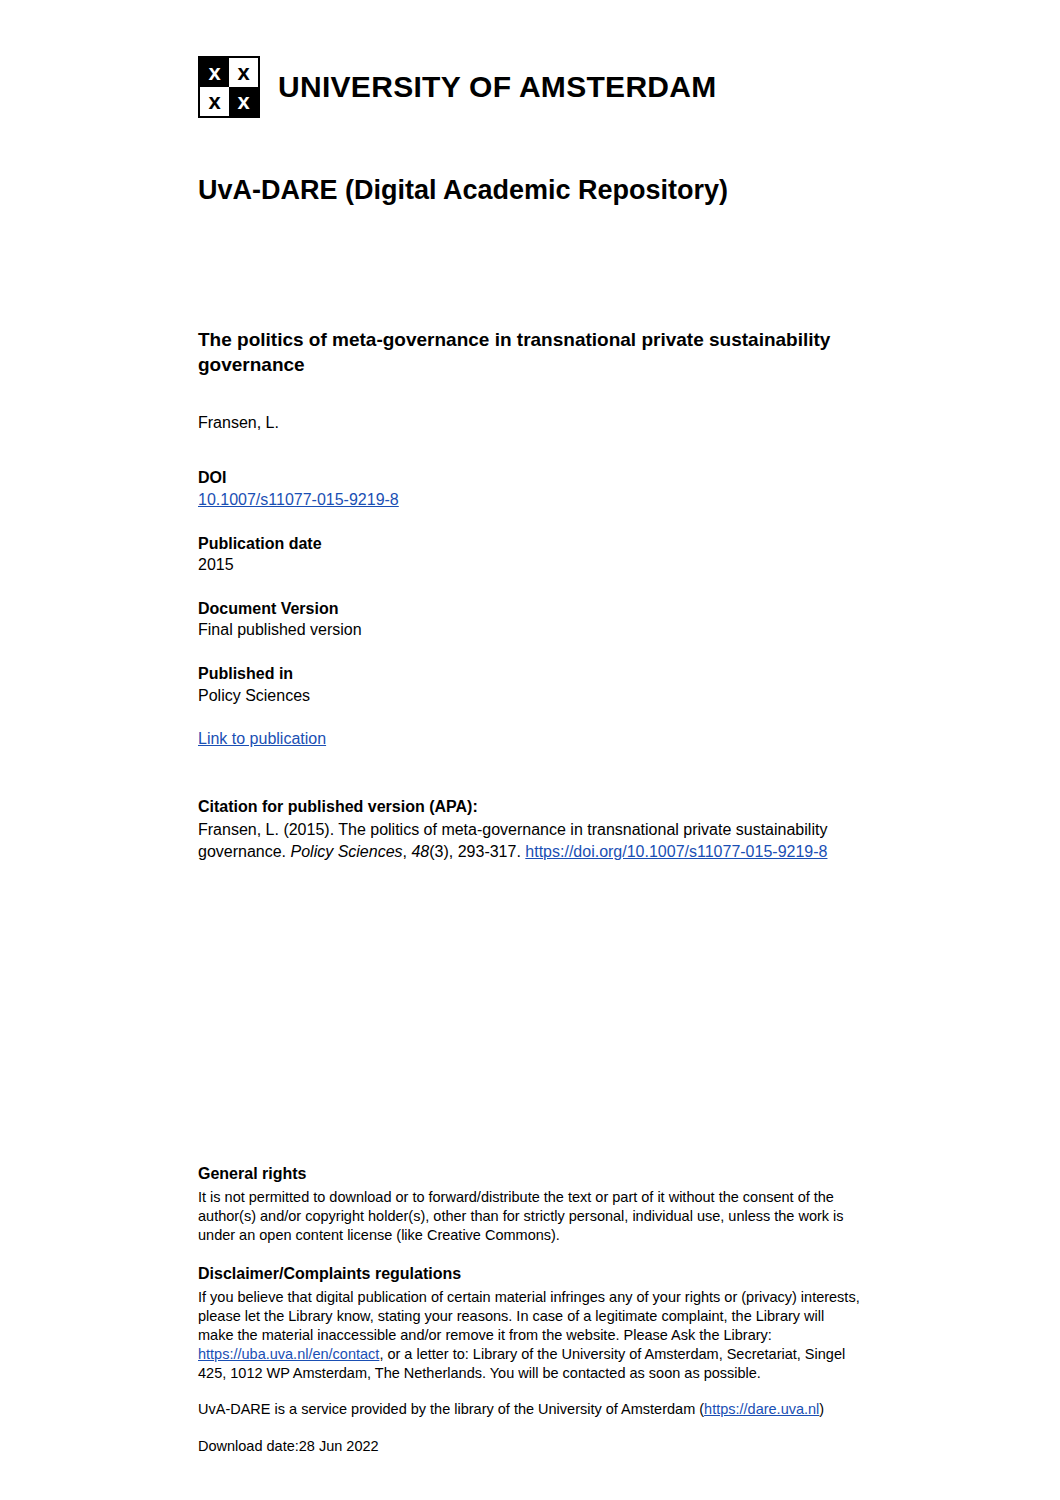xxxx
UNIVERSITY OF AMSTERDAM
UvA-DARE (Digital Academic Repository)
The politics of meta-governance in transnational private sustainability governance
Fransen, L.
DOI
10.1007/s11077-015-9219-8
Publication date
2015
Document Version
Final published version
Published in
Policy Sciences
Link to publication
Citation for published version (APA):
Fransen, L. (2015). The politics of meta-governance in transnational private sustainability governance. Policy Sciences, 48(3), 293-317. https://doi.org/10.1007/s11077-015-9219-8
General rights
It is not permitted to download or to forward/distribute the text or part of it without the consent of the author(s) and/or copyright holder(s), other than for strictly personal, individual use, unless the work is under an open content license (like Creative Commons).
Disclaimer/Complaints regulations
If you believe that digital publication of certain material infringes any of your rights or (privacy) interests, please let the Library know, stating your reasons. In case of a legitimate complaint, the Library will make the material inaccessible and/or remove it from the website. Please Ask the Library: https://uba.uva.nl/en/contact, or a letter to: Library of the University of Amsterdam, Secretariat, Singel 425, 1012 WP Amsterdam, The Netherlands. You will be contacted as soon as possible.
UvA-DARE is a service provided by the library of the University of Amsterdam (https://dare.uva.nl)
Download date:28 Jun 2022